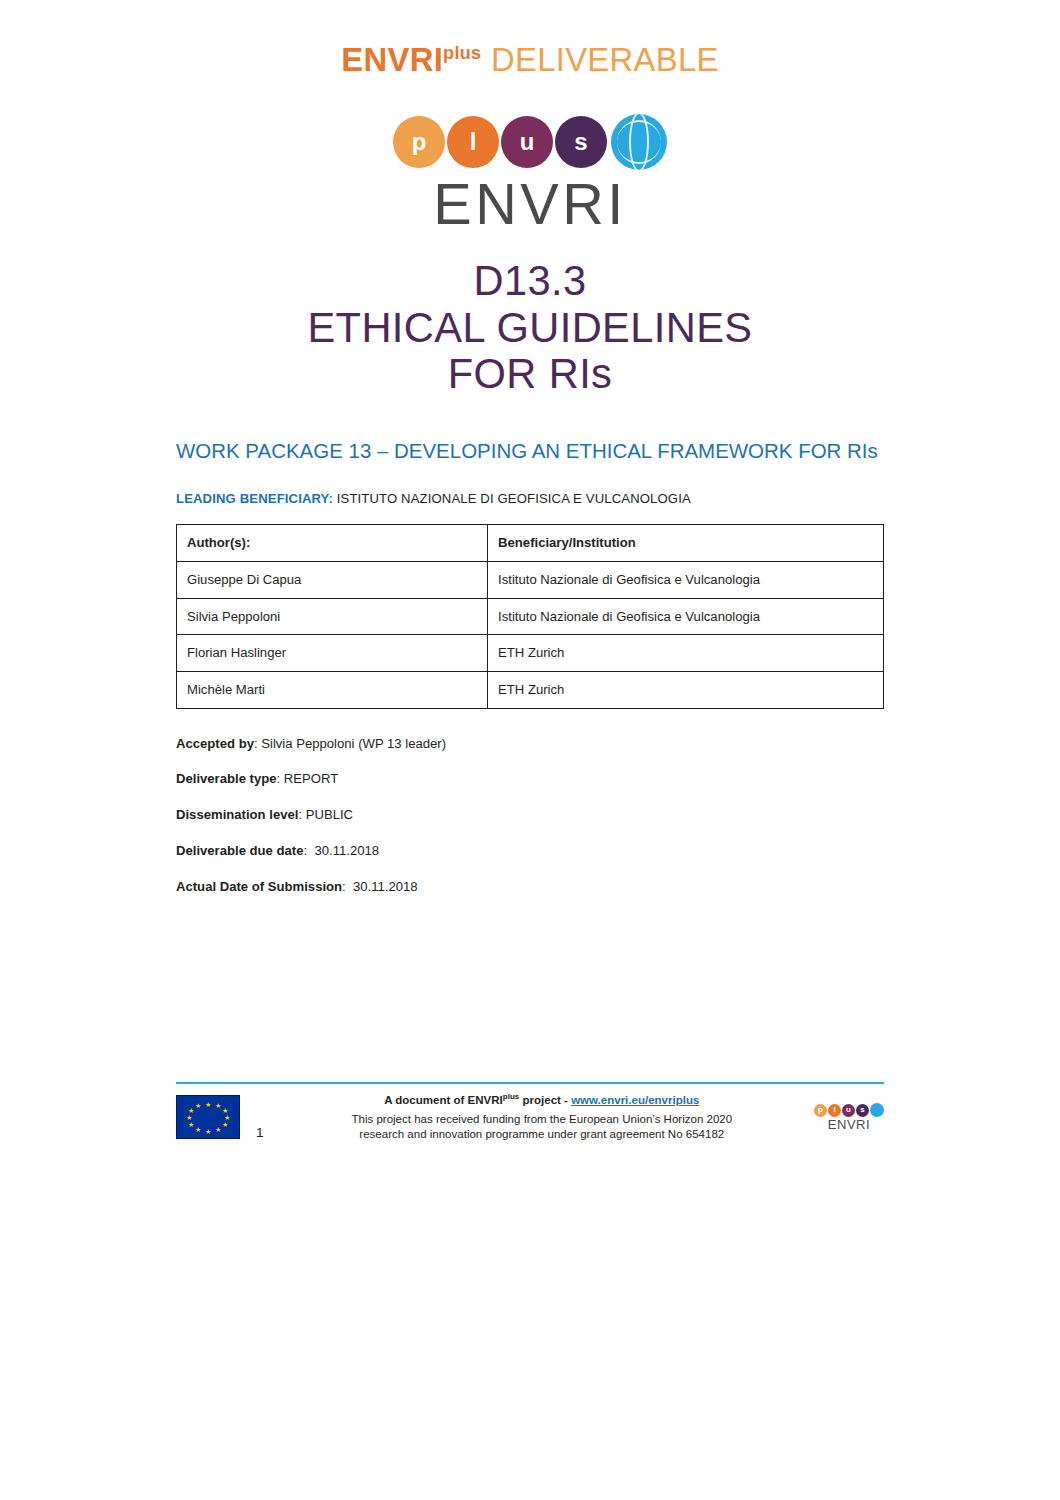ENVRIplus DELIVERABLE
p l u s
ENVRI
D13.3
ETHICAL GUIDELINES
FOR RIs
WORK PACKAGE 13 – DEVELOPING AN ETHICAL FRAMEWORK FOR RIs
LEADING BENEFICIARY: ISTITUTO NAZIONALE DI GEOFISICA E VULCANOLOGIA
| Author(s): | Beneficiary/Institution |
| --- | --- |
| Giuseppe Di Capua | Istituto Nazionale di Geofisica e Vulcanologia |
| Silvia Peppoloni | Istituto Nazionale di Geofisica e Vulcanologia |
| Florian Haslinger | ETH Zurich |
| Michèle Marti | ETH Zurich |
Accepted by: Silvia Peppoloni (WP 13 leader)
Deliverable type: REPORT
Dissemination level: PUBLIC
Deliverable due date: 30.11.2018
Actual Date of Submission: 30.11.2018
★ ★ ★ ★ ★ ★ ★ ★ ★ ★ ★ ★
1
A document of ENVRIplus project - www.envri.eu/envriplus
This project has received funding from the European Union’s Horizon 2020
research and innovation programme under grant agreement No 654182
p l u s
ENVRI